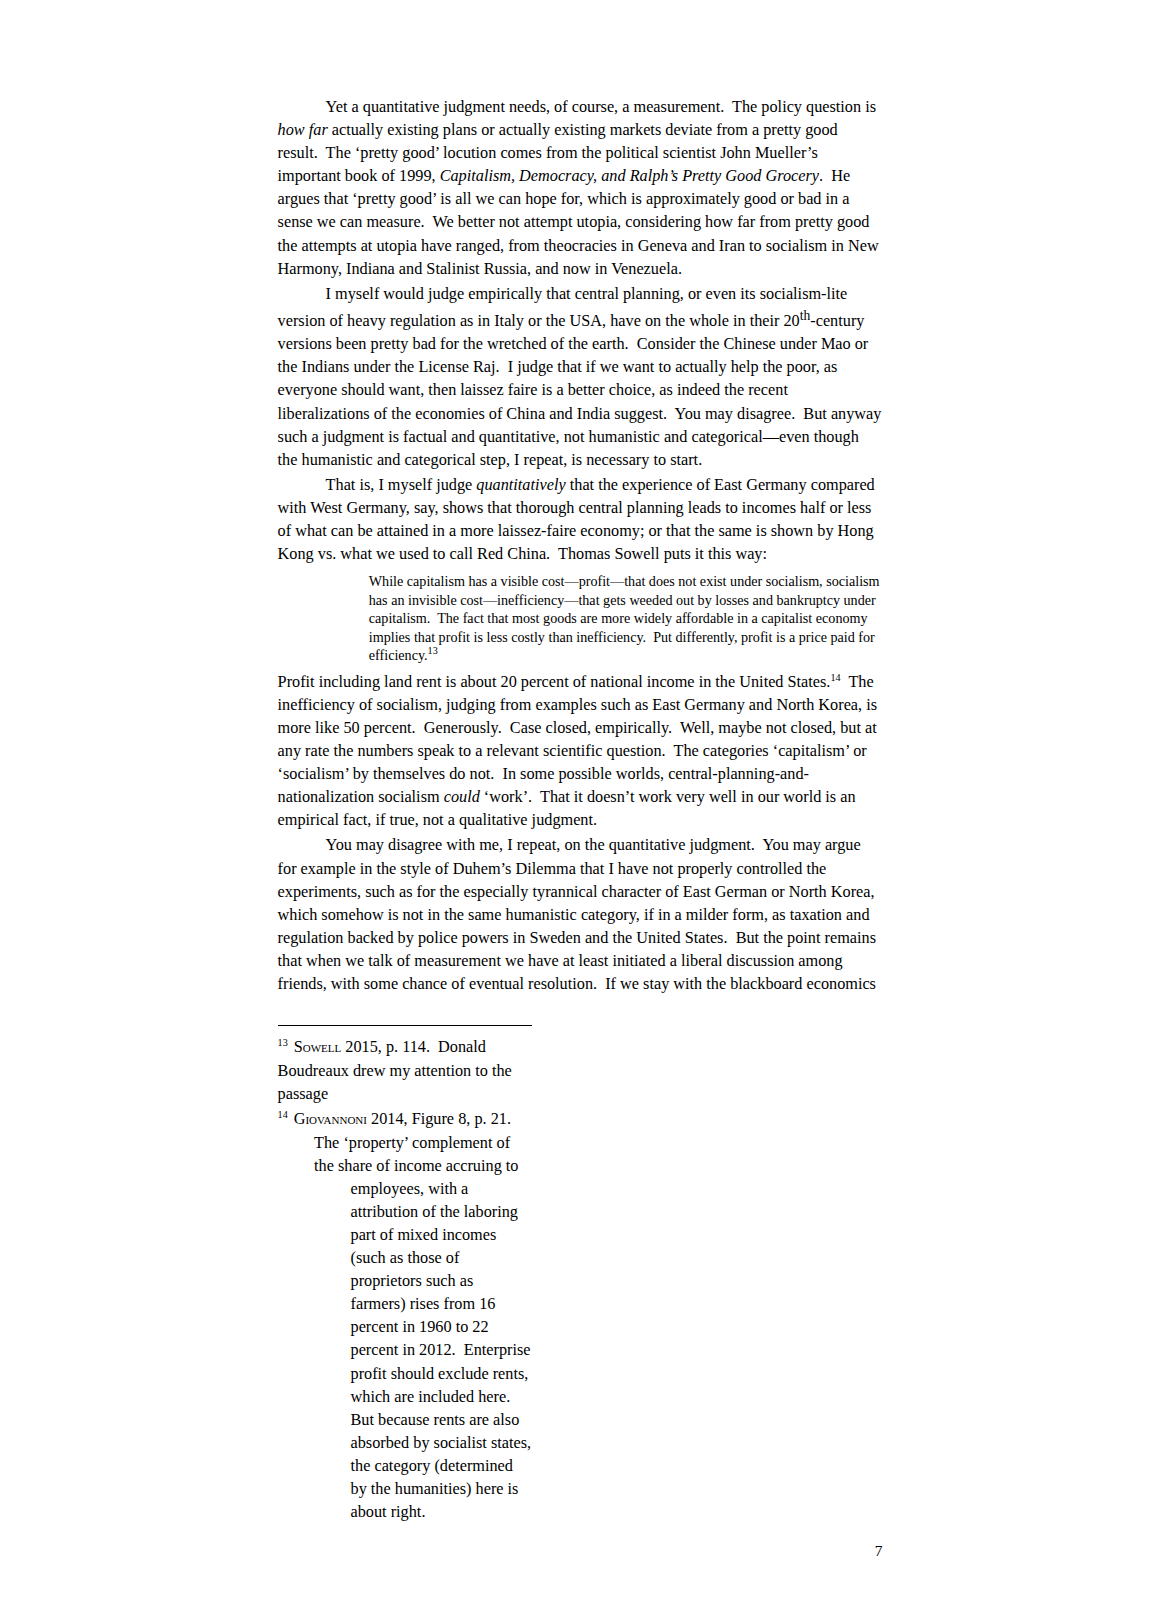Yet a quantitative judgment needs, of course, a measurement. The policy question is how far actually existing plans or actually existing markets deviate from a pretty good result. The ‘pretty good’ locution comes from the political scientist John Mueller’s important book of 1999, Capitalism, Democracy, and Ralph’s Pretty Good Grocery. He argues that ‘pretty good’ is all we can hope for, which is approximately good or bad in a sense we can measure. We better not attempt utopia, considering how far from pretty good the attempts at utopia have ranged, from theocracies in Geneva and Iran to socialism in New Harmony, Indiana and Stalinist Russia, and now in Venezuela.
I myself would judge empirically that central planning, or even its socialism-lite version of heavy regulation as in Italy or the USA, have on the whole in their 20th-century versions been pretty bad for the wretched of the earth. Consider the Chinese under Mao or the Indians under the License Raj. I judge that if we want to actually help the poor, as everyone should want, then laissez faire is a better choice, as indeed the recent liberalizations of the economies of China and India suggest. You may disagree. But anyway such a judgment is factual and quantitative, not humanistic and categorical—even though the humanistic and categorical step, I repeat, is necessary to start.
That is, I myself judge quantitatively that the experience of East Germany compared with West Germany, say, shows that thorough central planning leads to incomes half or less of what can be attained in a more laissez-faire economy; or that the same is shown by Hong Kong vs. what we used to call Red China. Thomas Sowell puts it this way:
While capitalism has a visible cost—profit—that does not exist under socialism, socialism has an invisible cost—inefficiency—that gets weeded out by losses and bankruptcy under capitalism. The fact that most goods are more widely affordable in a capitalist economy implies that profit is less costly than inefficiency. Put differently, profit is a price paid for efficiency.13
Profit including land rent is about 20 percent of national income in the United States.14 The inefficiency of socialism, judging from examples such as East Germany and North Korea, is more like 50 percent. Generously. Case closed, empirically. Well, maybe not closed, but at any rate the numbers speak to a relevant scientific question. The categories ‘capitalism’ or ‘socialism’ by themselves do not. In some possible worlds, central-planning-and-nationalization socialism could ‘work’. That it doesn’t work very well in our world is an empirical fact, if true, not a qualitative judgment.
You may disagree with me, I repeat, on the quantitative judgment. You may argue for example in the style of Duhem’s Dilemma that I have not properly controlled the experiments, such as for the especially tyrannical character of East German or North Korea, which somehow is not in the same humanistic category, if in a milder form, as taxation and regulation backed by police powers in Sweden and the United States. But the point remains that when we talk of measurement we have at least initiated a liberal discussion among friends, with some chance of eventual resolution. If we stay with the blackboard economics
13 Sowell 2015, p. 114. Donald Boudreaux drew my attention to the passage
14 Giovannoni 2014, Figure 8, p. 21. The ‘property’ complement of the share of income accruing to employees, with a attribution of the laboring part of mixed incomes (such as those of proprietors such as farmers) rises from 16 percent in 1960 to 22 percent in 2012. Enterprise profit should exclude rents, which are included here. But because rents are also absorbed by socialist states, the category (determined by the humanities) here is about right.
7